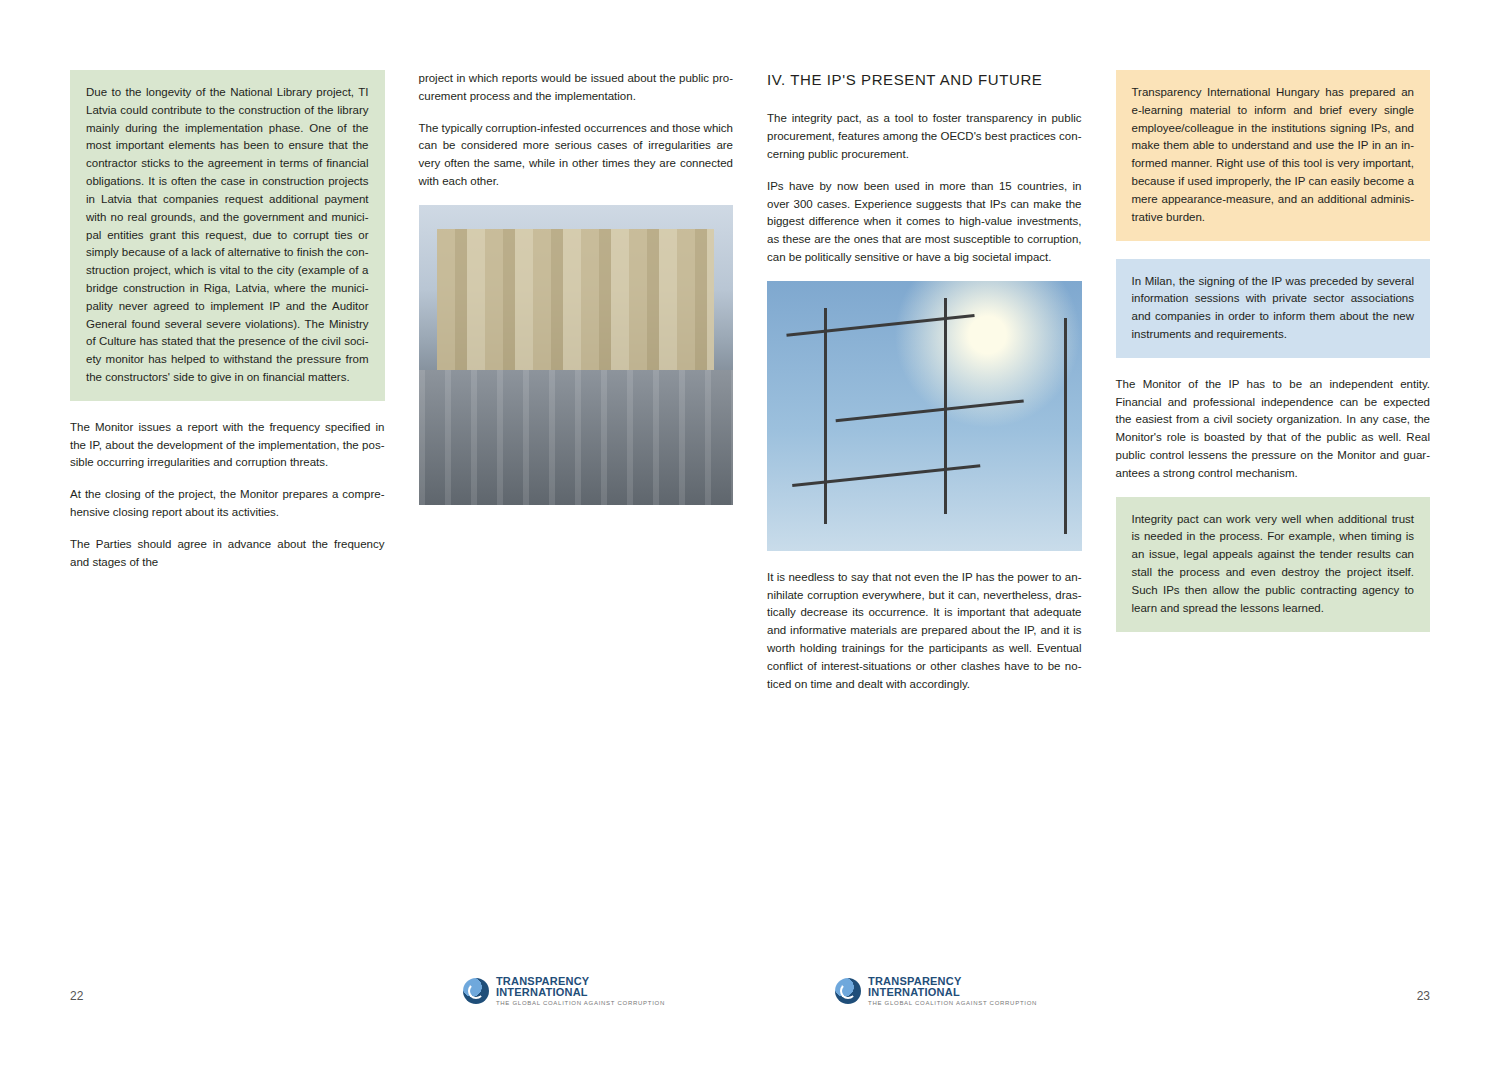Due to the longevity of the National Library project, TI Latvia could contribute to the construction of the library mainly during the implementation phase. One of the most important elements has been to ensure that the contractor sticks to the agreement in terms of financial obligations. It is often the case in construction projects in Latvia that companies request additional payment with no real grounds, and the government and municipal entities grant this request, due to corrupt ties or simply because of a lack of alternative to finish the construction project, which is vital to the city (example of a bridge construction in Riga, Latvia, where the municipality never agreed to implement IP and the Auditor General found several severe violations). The Ministry of Culture has stated that the presence of the civil society monitor has helped to withstand the pressure from the constructors' side to give in on financial matters.
The Monitor issues a report with the frequency specified in the IP, about the development of the implementation, the possible occurring irregularities and corruption threats.
At the closing of the project, the Monitor prepares a comprehensive closing report about its activities.
The Parties should agree in advance about the frequency and stages of the
project in which reports would be issued about the public procurement process and the implementation.
The typically corruption-infested occurrences and those which can be considered more serious cases of irregularities are very often the same, while in other times they are connected with each other.
IV. The IP's present and future
The integrity pact, as a tool to foster transparency in public procurement, features among the OECD's best practices concerning public procurement.
IPs have by now been used in more than 15 countries, in over 300 cases. Experience suggests that IPs can make the biggest difference when it comes to high-value investments, as these are the ones that are most susceptible to corruption, can be politically sensitive or have a big societal impact.
It is needless to say that not even the IP has the power to annihilate corruption everywhere, but it can, nevertheless, drastically decrease its occurrence. It is important that adequate and informative materials are prepared about the IP, and it is worth holding trainings for the participants as well. Eventual conflict of interest-situations or other clashes have to be noticed on time and dealt with accordingly.
Transparency International Hungary has prepared an e-learning material to inform and brief every single employee/colleague in the institutions signing IPs, and make them able to understand and use the IP in an informed manner. Right use of this tool is very important, because if used improperly, the IP can easily become a mere appearance-measure, and an additional administrative burden.
In Milan, the signing of the IP was preceded by several information sessions with private sector associations and companies in order to inform them about the new instruments and requirements.
The Monitor of the IP has to be an independent entity. Financial and professional independence can be expected the easiest from a civil society organization. In any case, the Monitor's role is boasted by that of the public as well. Real public control lessens the pressure on the Monitor and guarantees a strong control mechanism.
Integrity pact can work very well when additional trust is needed in the process. For example, when timing is an issue, legal appeals against the tender results can stall the process and even destroy the project itself. Such IPs then allow the public contracting agency to learn and spread the lessons learned.
22
TRANSPARENCY INTERNATIONAL THE GLOBAL COALITION AGAINST CORRUPTION
TRANSPARENCY INTERNATIONAL THE GLOBAL COALITION AGAINST CORRUPTION
23